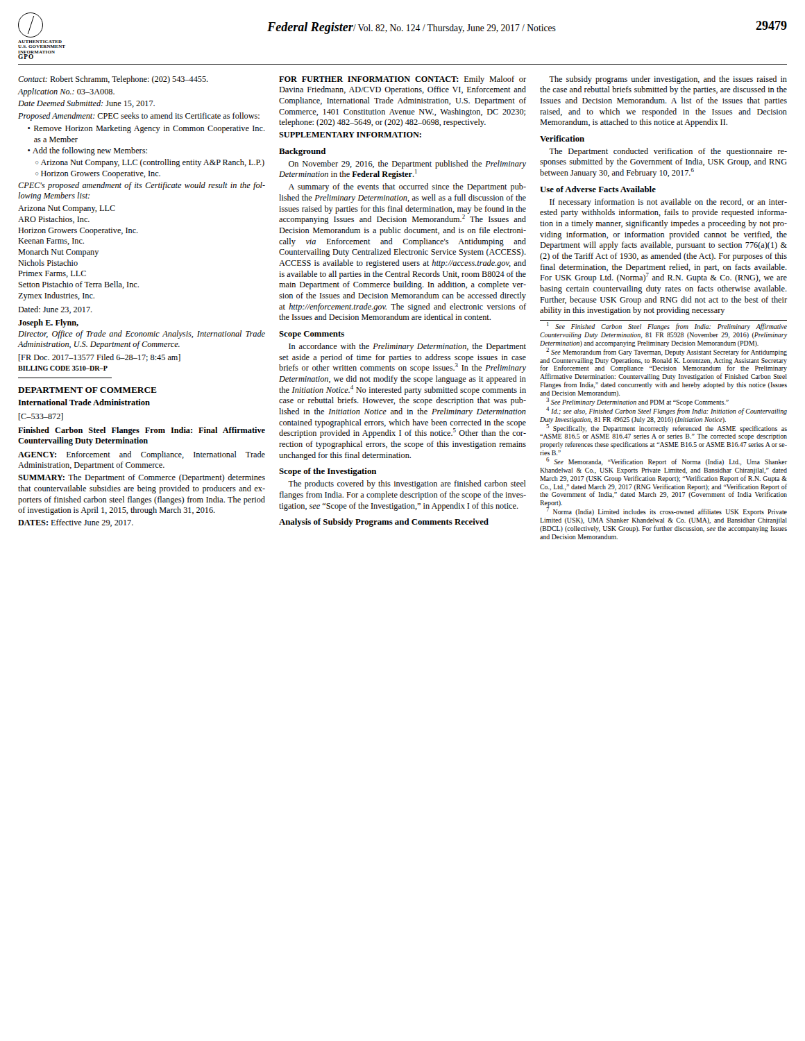Authenticated
U.S. Government
Information
GPO
Federal Register/ Vol. 82, No. 124 / Thursday, June 29, 2017 / Notices
29479
Contact: Robert Schramm, Telephone: (202) 543–4455.
Application No.: 03–3A008.
Date Deemed Submitted: June 15, 2017.
Proposed Amendment: CPEC seeks to amend its Certificate as follows:
Remove Horizon Marketing Agency in Common Cooperative Inc. as a Member
Add the following new Members:
Arizona Nut Company, LLC (controlling entity A&P Ranch, L.P.)
Horizon Growers Cooperative, Inc.
CPEC's proposed amendment of its Certificate would result in the following Members list:
Arizona Nut Company, LLC
ARO Pistachios, Inc.
Horizon Growers Cooperative, Inc.
Keenan Farms, Inc.
Monarch Nut Company
Nichols Pistachio
Primex Farms, LLC
Setton Pistachio of Terra Bella, Inc.
Zymex Industries, Inc.
Dated: June 23, 2017.
Joseph E. Flynn,
Director, Office of Trade and Economic Analysis, International Trade Administration, U.S. Department of Commerce.
[FR Doc. 2017–13577 Filed 6–28–17; 8:45 am]
BILLING CODE 3510–DR–P
DEPARTMENT OF COMMERCE
International Trade Administration
[C–533–872]
Finished Carbon Steel Flanges From India: Final Affirmative Countervailing Duty Determination
AGENCY: Enforcement and Compliance, International Trade Administration, Department of Commerce.
SUMMARY: The Department of Commerce (Department) determines that countervailable subsidies are being provided to producers and exporters of finished carbon steel flanges (flanges) from India. The period of investigation is April 1, 2015, through March 31, 2016.
DATES: Effective June 29, 2017.
FOR FURTHER INFORMATION CONTACT: Emily Maloof or Davina Friedmann, AD/CVD Operations, Office VI, Enforcement and Compliance, International Trade Administration, U.S. Department of Commerce, 1401 Constitution Avenue NW., Washington, DC 20230; telephone: (202) 482–5649, or (202) 482–0698, respectively.
SUPPLEMENTARY INFORMATION:
Background
On November 29, 2016, the Department published the Preliminary Determination in the Federal Register.1
A summary of the events that occurred since the Department published the Preliminary Determination, as well as a full discussion of the issues raised by parties for this final determination, may be found in the accompanying Issues and Decision Memorandum.2 The Issues and Decision Memorandum is a public document, and is on file electronically via Enforcement and Compliance's Antidumping and Countervailing Duty Centralized Electronic Service System (ACCESS). ACCESS is available to registered users at http://access.trade.gov, and is available to all parties in the Central Records Unit, room B8024 of the main Department of Commerce building. In addition, a complete version of the Issues and Decision Memorandum can be accessed directly at http://enforcement.trade.gov. The signed and electronic versions of the Issues and Decision Memorandum are identical in content.
Scope Comments
In accordance with the Preliminary Determination, the Department set aside a period of time for parties to address scope issues in case briefs or other written comments on scope issues.3 In the Preliminary Determination, we did not modify the scope language as it appeared in the Initiation Notice.4 No interested party submitted scope comments in case or rebuttal briefs. However, the scope description that was published in the Initiation Notice and in the Preliminary Determination contained typographical errors, which have been corrected in the scope description provided in Appendix I of this notice.5 Other than the correction of typographical errors, the scope of this investigation remains unchanged for this final determination.
Scope of the Investigation
The products covered by this investigation are finished carbon steel flanges from India. For a complete description of the scope of the investigation, see “Scope of the Investigation,” in Appendix I of this notice.
Analysis of Subsidy Programs and Comments Received
The subsidy programs under investigation, and the issues raised in the case and rebuttal briefs submitted by the parties, are discussed in the Issues and Decision Memorandum. A list of the issues that parties raised, and to which we responded in the Issues and Decision Memorandum, is attached to this notice at Appendix II.
Verification
The Department conducted verification of the questionnaire responses submitted by the Government of India, USK Group, and RNG between January 30, and February 10, 2017.6
Use of Adverse Facts Available
If necessary information is not available on the record, or an interested party withholds information, fails to provide requested information in a timely manner, significantly impedes a proceeding by not providing information, or information provided cannot be verified, the Department will apply facts available, pursuant to section 776(a)(1) & (2) of the Tariff Act of 1930, as amended (the Act). For purposes of this final determination, the Department relied, in part, on facts available. For USK Group Ltd. (Norma)7 and R.N. Gupta & Co. (RNG), we are basing certain countervailing duty rates on facts otherwise available. Further, because USK Group and RNG did not act to the best of their ability in this investigation by not providing necessary
1 See Finished Carbon Steel Flanges from India: Preliminary Affirmative Countervailing Duty Determination, 81 FR 85928 (November 29, 2016) (Preliminary Determination) and accompanying Preliminary Decision Memorandum (PDM).
2 See Memorandum from Gary Taverman, Deputy Assistant Secretary for Antidumping and Countervailing Duty Operations, to Ronald K. Lorentzen, Acting Assistant Secretary for Enforcement and Compliance “Decision Memorandum for the Preliminary Affirmative Determination: Countervailing Duty Investigation of Finished Carbon Steel Flanges from India,” dated concurrently with and hereby adopted by this notice (Issues and Decision Memorandum).
3 See Preliminary Determination and PDM at “Scope Comments.”
4 Id.; see also, Finished Carbon Steel Flanges from India: Initiation of Countervailing Duty Investigation, 81 FR 49625 (July 28, 2016) (Initiation Notice).
5 Specifically, the Department incorrectly referenced the ASME specifications as “ASME 816.5 or ASME 816.47 series A or series B.” The corrected scope description properly references these specifications at “ASME B16.5 or ASME B16.47 series A or series B.”
6 See Memoranda, “Verification Report of Norma (India) Ltd., Uma Shanker Khandelwal & Co., USK Exports Private Limited, and Bansidhar Chiranjilal,” dated March 29, 2017 (USK Group Verification Report); “Verification Report of R.N. Gupta & Co., Ltd.,” dated March 29, 2017 (RNG Verification Report); and “Verification Report of the Government of India,” dated March 29, 2017 (Government of India Verification Report).
7 Norma (India) Limited includes its cross-owned affiliates USK Exports Private Limited (USK), UMA Shanker Khandelwal & Co. (UMA), and Bansidhar Chiranjilal (BDCL) (collectively, USK Group). For further discussion, see the accompanying Issues and Decision Memorandum.